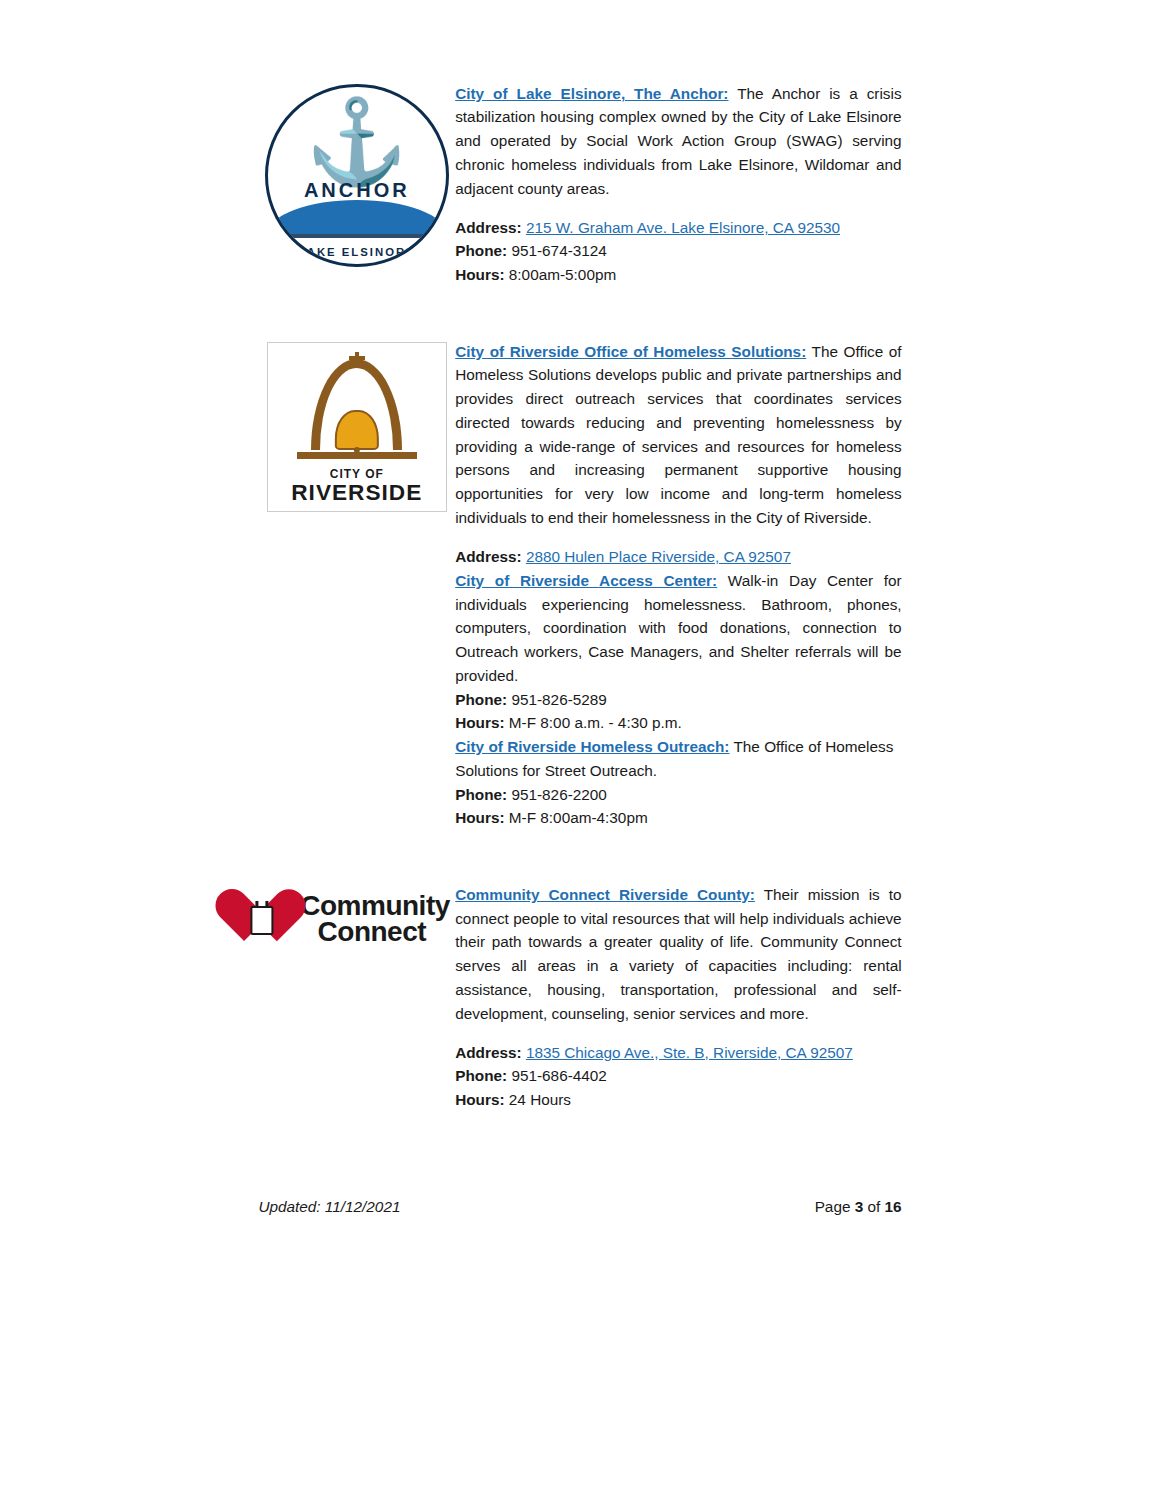⚓
ANCHOR
LAKE ELSINORE
City of Lake Elsinore, The Anchor: The Anchor is a crisis stabilization housing complex owned by the City of Lake Elsinore and operated by Social Work Action Group (SWAG) serving chronic homeless individuals from Lake Elsinore, Wildomar and adjacent county areas.
Address: 215 W. Graham Ave. Lake Elsinore, CA 92530
Phone: 951-674-3124
Hours: 8:00am-5:00pm
CITY OF
RIVERSIDE
City of Riverside Office of Homeless Solutions: The Office of Homeless Solutions develops public and private partnerships and provides direct outreach services that coordinates services directed towards reducing and preventing homelessness by providing a wide-range of services and resources for homeless persons and increasing permanent supportive housing opportunities for very low income and long-term homeless individuals to end their homelessness in the City of Riverside.
Address: 2880 Hulen Place Riverside, CA 92507
City of Riverside Access Center: Walk-in Day Center for individuals experiencing homelessness. Bathroom, phones, computers, coordination with food donations, connection to Outreach workers, Case Managers, and Shelter referrals will be provided.
Phone: 951-826-5289
Hours: M-F 8:00 a.m. - 4:30 p.m.
City of Riverside Homeless Outreach: The Office of Homeless Solutions for Street Outreach.
Phone: 951-826-2200
Hours: M-F 8:00am-4:30pm
Community Connect
Community Connect Riverside County: Their mission is to connect people to vital resources that will help individuals achieve their path towards a greater quality of life. Community Connect serves all areas in a variety of capacities including: rental assistance, housing, transportation, professional and self-development, counseling, senior services and more.
Address: 1835 Chicago Ave., Ste. B, Riverside, CA 92507
Phone: 951-686-4402
Hours: 24 Hours
Updated: 11/12/2021
Page 3 of 16